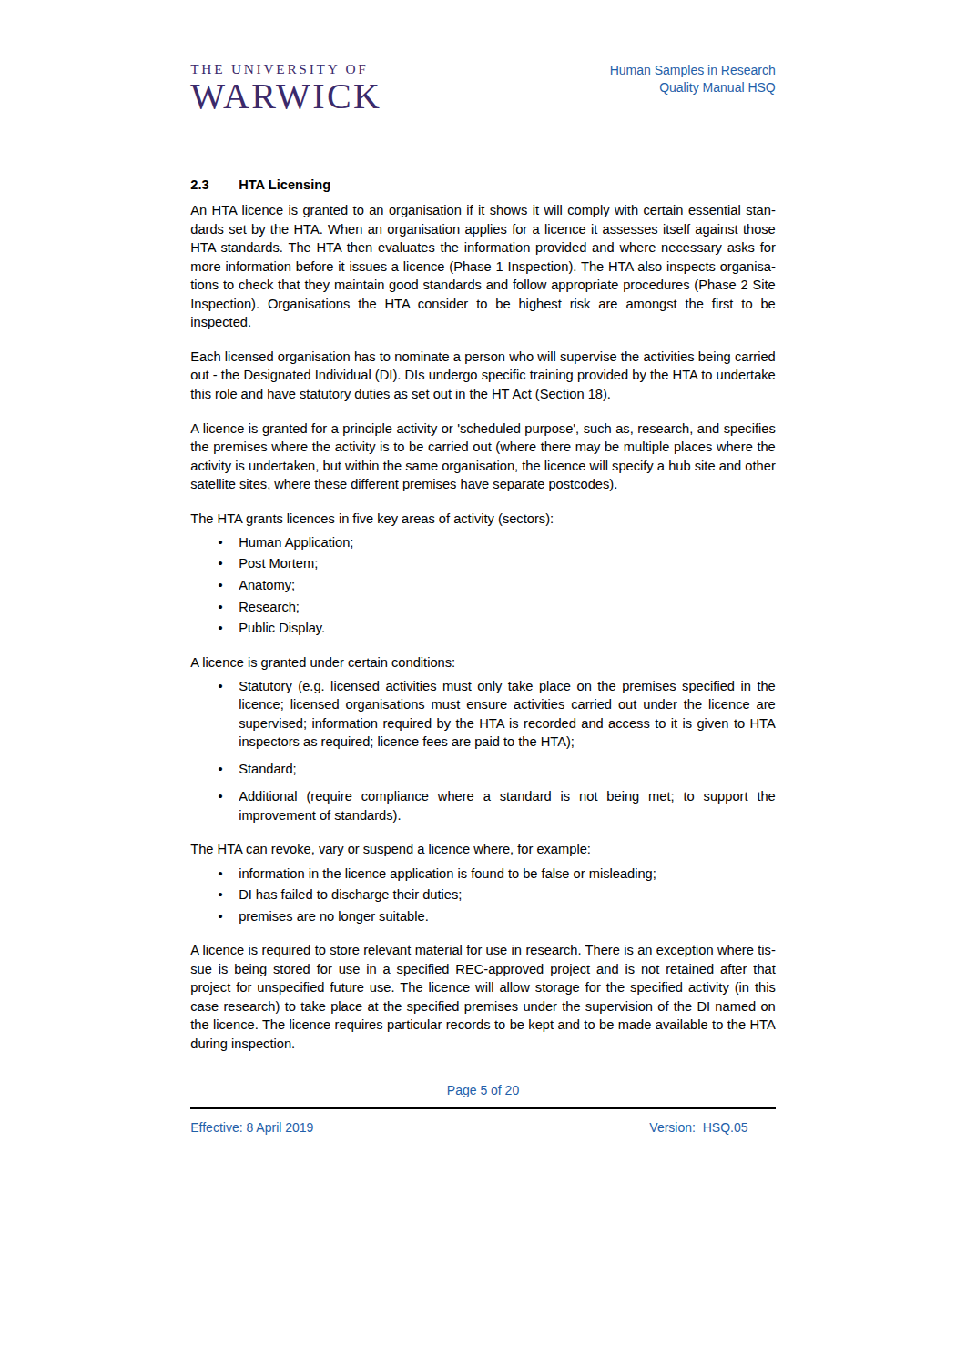THE UNIVERSITY OF WARWICK
Human Samples in Research
Quality Manual HSQ
2.3 HTA Licensing
An HTA licence is granted to an organisation if it shows it will comply with certain essential standards set by the HTA. When an organisation applies for a licence it assesses itself against those HTA standards. The HTA then evaluates the information provided and where necessary asks for more information before it issues a licence (Phase 1 Inspection). The HTA also inspects organisations to check that they maintain good standards and follow appropriate procedures (Phase 2 Site Inspection). Organisations the HTA consider to be highest risk are amongst the first to be inspected.
Each licensed organisation has to nominate a person who will supervise the activities being carried out - the Designated Individual (DI). DIs undergo specific training provided by the HTA to undertake this role and have statutory duties as set out in the HT Act (Section 18).
A licence is granted for a principle activity or 'scheduled purpose', such as, research, and specifies the premises where the activity is to be carried out (where there may be multiple places where the activity is undertaken, but within the same organisation, the licence will specify a hub site and other satellite sites, where these different premises have separate postcodes).
The HTA grants licences in five key areas of activity (sectors):
Human Application;
Post Mortem;
Anatomy;
Research;
Public Display.
A licence is granted under certain conditions:
Statutory (e.g. licensed activities must only take place on the premises specified in the licence; licensed organisations must ensure activities carried out under the licence are supervised; information required by the HTA is recorded and access to it is given to HTA inspectors as required; licence fees are paid to the HTA);
Standard;
Additional (require compliance where a standard is not being met; to support the improvement of standards).
The HTA can revoke, vary or suspend a licence where, for example:
information in the licence application is found to be false or misleading;
DI has failed to discharge their duties;
premises are no longer suitable.
A licence is required to store relevant material for use in research. There is an exception where tissue is being stored for use in a specified REC-approved project and is not retained after that project for unspecified future use. The licence will allow storage for the specified activity (in this case research) to take place at the specified premises under the supervision of the DI named on the licence. The licence requires particular records to be kept and to be made available to the HTA during inspection.
Page 5 of 20
Effective: 8 April 2019 Version: HSQ.05